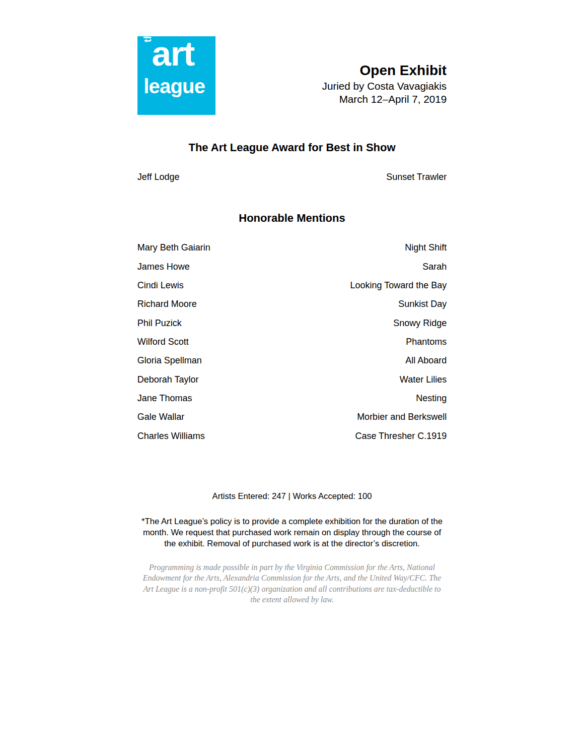the art league
Open Exhibit
Juried by Costa Vavagiakis
March 12–April 7, 2019
The Art League Award for Best in Show
| Jeff Lodge | Sunset Trawler |
Honorable Mentions
| Mary Beth Gaiarin | Night Shift |
| James Howe | Sarah |
| Cindi Lewis | Looking Toward the Bay |
| Richard Moore | Sunkist Day |
| Phil Puzick | Snowy Ridge |
| Wilford Scott | Phantoms |
| Gloria Spellman | All Aboard |
| Deborah Taylor | Water Lilies |
| Jane Thomas | Nesting |
| Gale Wallar | Morbier and Berkswell |
| Charles Williams | Case Thresher C.1919 |
Artists Entered: 247 | Works Accepted: 100
*The Art League’s policy is to provide a complete exhibition for the duration of the month. We request that purchased work remain on display through the course of the exhibit. Removal of purchased work is at the director’s discretion.
Programming is made possible in part by the Virginia Commission for the Arts, National Endowment for the Arts, Alexandria Commission for the Arts, and the United Way/CFC. The Art League is a non-profit 501(c)(3) organization and all contributions are tax-deductible to the extent allowed by law.